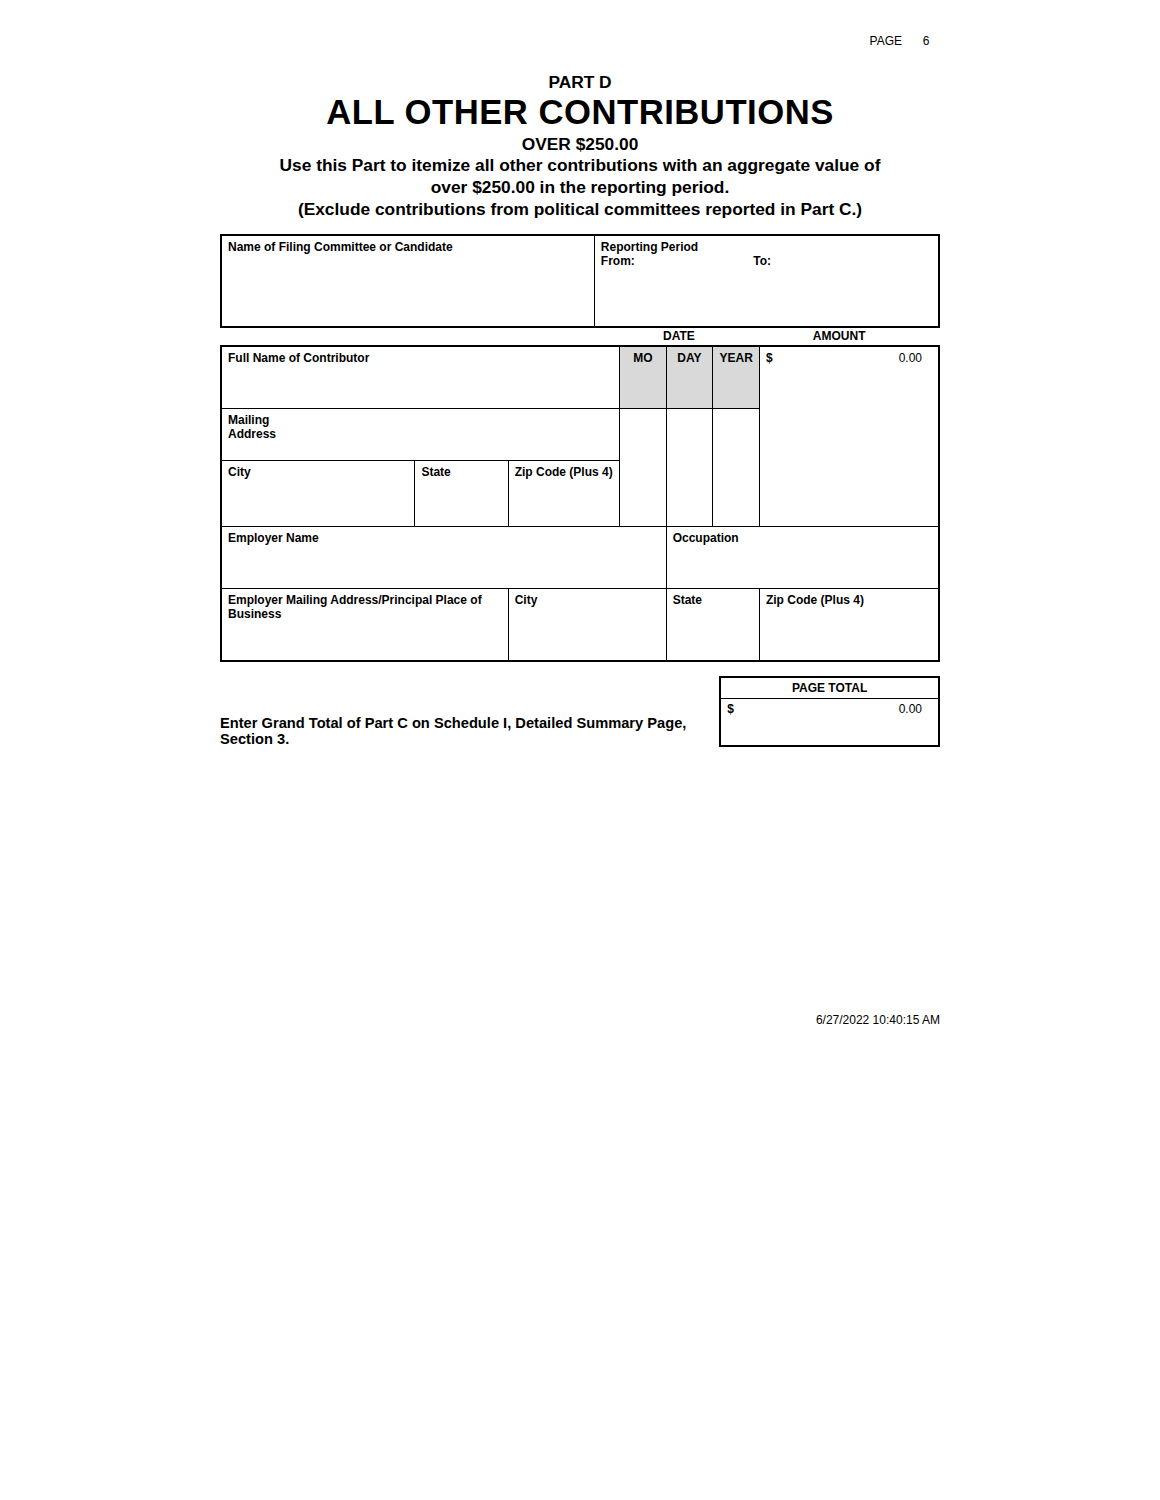PAGE 6
PART D
ALL OTHER CONTRIBUTIONS
OVER $250.00
Use this Part to itemize all other contributions with an aggregate value of
over $250.00 in the reporting period.
(Exclude contributions from political committees reported in Part C.)
| Name of Filing Committee or Candidate | Reporting Period From: To: |
| | DATE | AMOUNT |
| Full Name of Contributor | MO | DAY | YEAR | $ 0.00 |
| Mailing Address | | | |
| City | State | Zip Code (Plus 4) |
| Employer Name | Occupation |
| Employer Mailing Address/Principal Place of Business | City | State | Zip Code (Plus 4) |
Enter Grand Total of Part C on Schedule I, Detailed Summary Page, Section 3.
| PAGE TOTAL |
| $ 0.00 |
6/27/2022 10:40:15 AM